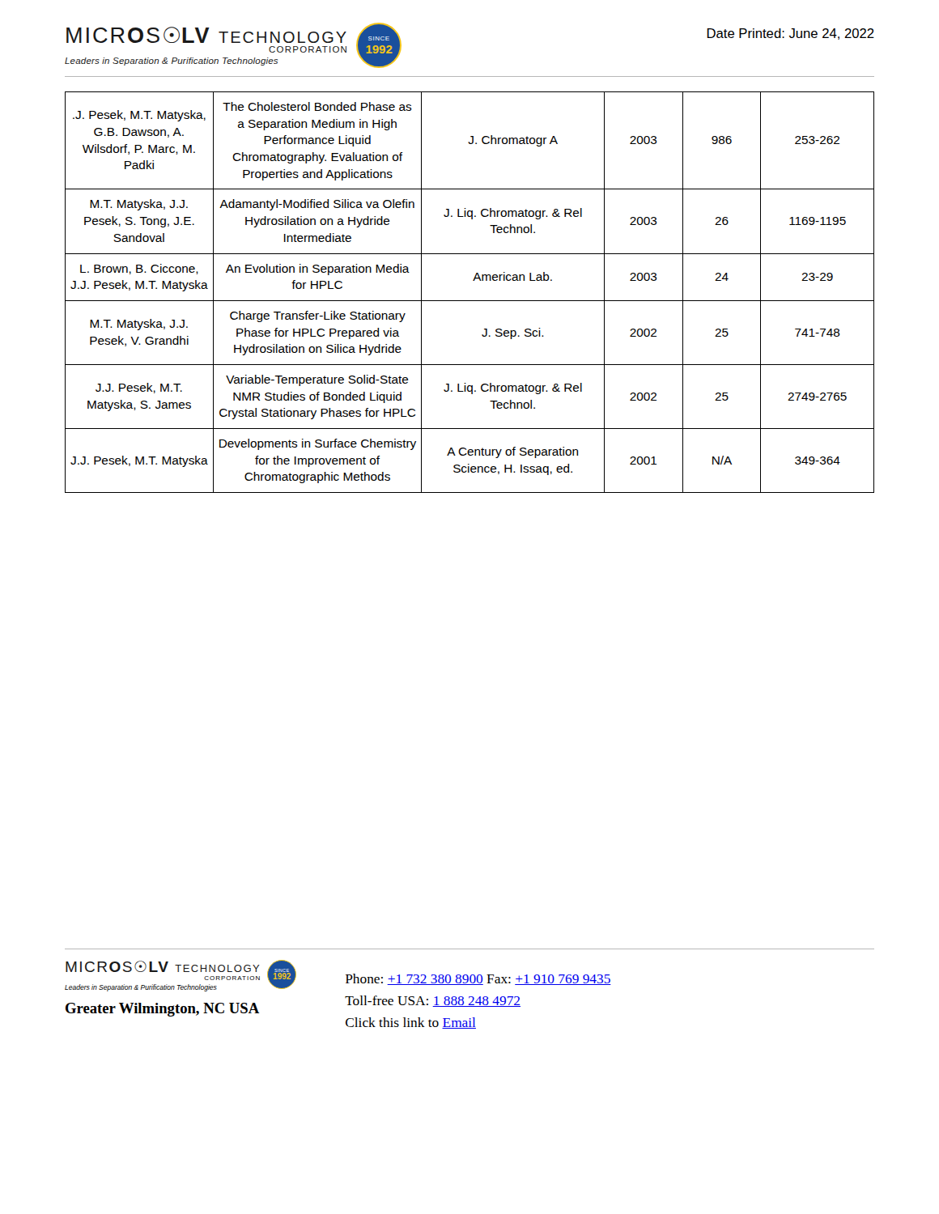MICROS☉LV TECHNOLOGY
CORPORATION
Leaders in Separation & Purification Technologies
SINCE
1992
Date Printed: June 24, 2022
| .J. Pesek, M.T. Matyska, G.B. Dawson, A. Wilsdorf, P. Marc, M. Padki | The Cholesterol Bonded Phase as a Separation Medium in High Performance Liquid Chromatography. Evaluation of Properties and Applications | J. Chromatogr A | 2003 | 986 | 253-262 |
| M.T. Matyska, J.J. Pesek, S. Tong, J.E. Sandoval | Adamantyl-Modified Silica va Olefin Hydrosilation on a Hydride Intermediate | J. Liq. Chromatogr. & Rel Technol. | 2003 | 26 | 1169-1195 |
| L. Brown, B. Ciccone, J.J. Pesek, M.T. Matyska | An Evolution in Separation Media for HPLC | American Lab. | 2003 | 24 | 23-29 |
| M.T. Matyska, J.J. Pesek, V. Grandhi | Charge Transfer-Like Stationary Phase for HPLC Prepared via Hydrosilation on Silica Hydride | J. Sep. Sci. | 2002 | 25 | 741-748 |
| J.J. Pesek, M.T. Matyska, S. James | Variable-Temperature Solid-State NMR Studies of Bonded Liquid Crystal Stationary Phases for HPLC | J. Liq. Chromatogr. & Rel Technol. | 2002 | 25 | 2749-2765 |
| J.J. Pesek, M.T. Matyska | Developments in Surface Chemistry for the Improvement of Chromatographic Methods | A Century of Separation Science, H. Issaq, ed. | 2001 | N/A | 349-364 |
MICROS☉LV TECHNOLOGY
CORPORATION
Leaders in Separation & Purification Technologies
SINCE
1992
Greater Wilmington, NC USA
Phone: +1 732 380 8900 Fax: +1 910 769 9435
Toll-free USA: 1 888 248 4972
Click this link to Email